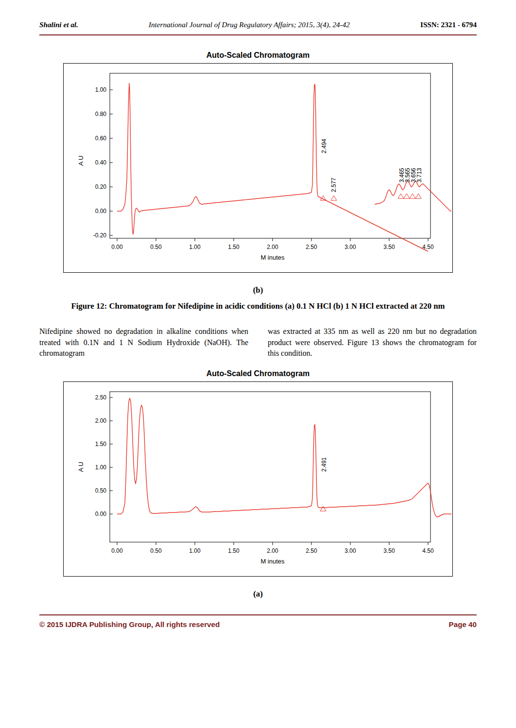Shalini et al. International Journal of Drug Regulatory Affairs; 2015, 3(4), 24-42 ISSN: 2321 - 6794
Auto-Scaled Chromatogram
1.00 0.80 0.60 0.40 0.20 0.00 -0.20 A U 0.00 0.50 1.00 1.50 2.00 2.50 3.00 3.50 4.50 M inutes 2.494 2.577 3.465 3.565 3.656 3.713
(b)
Figure 12: Chromatogram for Nifedipine in acidic conditions (a) 0.1 N HCl (b) 1 N HCl extracted at 220 nm
Nifedipine showed no degradation in alkaline conditions when treated with 0.1N and 1 N Sodium Hydroxide (NaOH). The chromatogram
was extracted at 335 nm as well as 220 nm but no degradation product were observed. Figure 13 shows the chromatogram for this condition.
Auto-Scaled Chromatogram
2.50 2.00 1.50 1.00 0.50 0.00 A U 0.00 0.50 1.00 1.50 2.00 2.50 3.00 3.50 4.50 M inutes 2.491
(a)
© 2015 IJDRA Publishing Group, All rights reserved Page 40